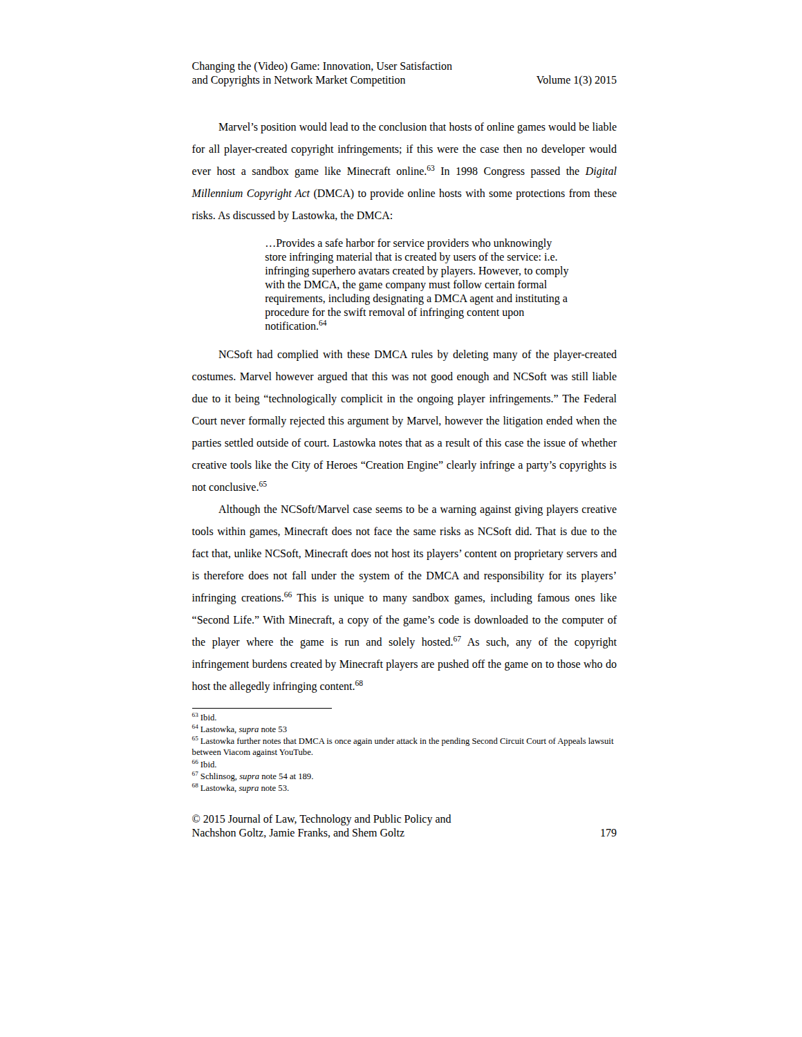Changing the (Video) Game: Innovation, User Satisfaction
and Copyrights in Network Market Competition
Volume 1(3) 2015
Marvel’s position would lead to the conclusion that hosts of online games would be liable for all player-created copyright infringements; if this were the case then no developer would ever host a sandbox game like Minecraft online.63 In 1998 Congress passed the Digital Millennium Copyright Act (DMCA) to provide online hosts with some protections from these risks. As discussed by Lastowka, the DMCA:
…Provides a safe harbor for service providers who unknowingly store infringing material that is created by users of the service: i.e. infringing superhero avatars created by players. However, to comply with the DMCA, the game company must follow certain formal requirements, including designating a DMCA agent and instituting a procedure for the swift removal of infringing content upon notification.64
NCSoft had complied with these DMCA rules by deleting many of the player-created costumes. Marvel however argued that this was not good enough and NCSoft was still liable due to it being “technologically complicit in the ongoing player infringements.” The Federal Court never formally rejected this argument by Marvel, however the litigation ended when the parties settled outside of court. Lastowka notes that as a result of this case the issue of whether creative tools like the City of Heroes “Creation Engine” clearly infringe a party’s copyrights is not conclusive.65
Although the NCSoft/Marvel case seems to be a warning against giving players creative tools within games, Minecraft does not face the same risks as NCSoft did. That is due to the fact that, unlike NCSoft, Minecraft does not host its players’ content on proprietary servers and is therefore does not fall under the system of the DMCA and responsibility for its players’ infringing creations.66 This is unique to many sandbox games, including famous ones like “Second Life.” With Minecraft, a copy of the game’s code is downloaded to the computer of the player where the game is run and solely hosted.67 As such, any of the copyright infringement burdens created by Minecraft players are pushed off the game on to those who do host the allegedly infringing content.68
63 Ibid.
64 Lastowka, supra note 53
65 Lastowka further notes that DMCA is once again under attack in the pending Second Circuit Court of Appeals lawsuit between Viacom against YouTube.
66 Ibid.
67 Schlinsog, supra note 54 at 189.
68 Lastowka, supra note 53.
© 2015 Journal of Law, Technology and Public Policy and
Nachshon Goltz, Jamie Franks, and Shem Goltz
179